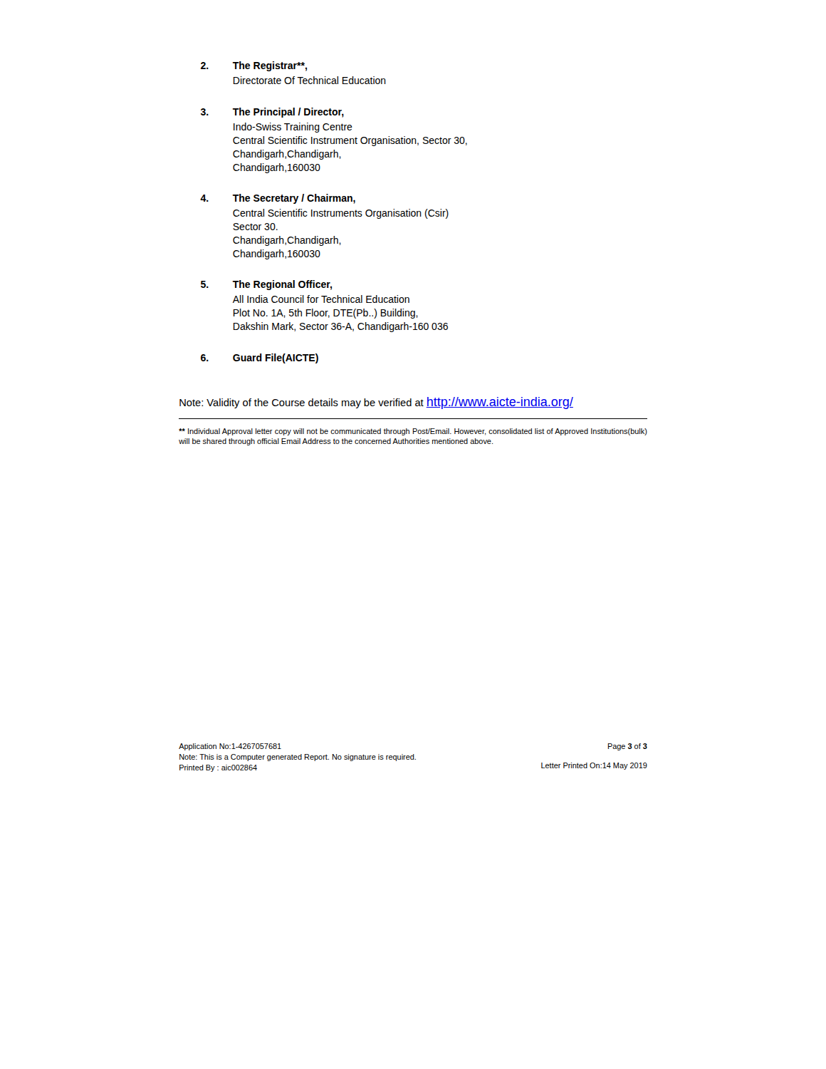2.
The Registrar**,
Directorate Of Technical Education
3.
The Principal / Director,
Indo-Swiss Training Centre
Central Scientific Instrument Organisation, Sector 30,
Chandigarh,Chandigarh,
Chandigarh,160030
4.
The Secretary / Chairman,
Central Scientific Instruments Organisation (Csir)
Sector 30.
Chandigarh,Chandigarh,
Chandigarh,160030
5.
The Regional Officer,
All India Council for Technical Education
Plot No. 1A, 5th Floor, DTE(Pb..) Building,
Dakshin Mark, Sector 36-A, Chandigarh-160 036
6.
Guard File(AICTE)
Note: Validity of the Course details may be verified at http://www.aicte-india.org/
** Individual Approval letter copy will not be communicated through Post/Email. However, consolidated list of Approved Institutions(bulk) will be shared through official Email Address to the concerned Authorities mentioned above.
Application No:1-4267057681
Note: This is a Computer generated Report. No signature is required.
Printed By : aic002864
Page 3 of 3
Letter Printed On:14 May 2019